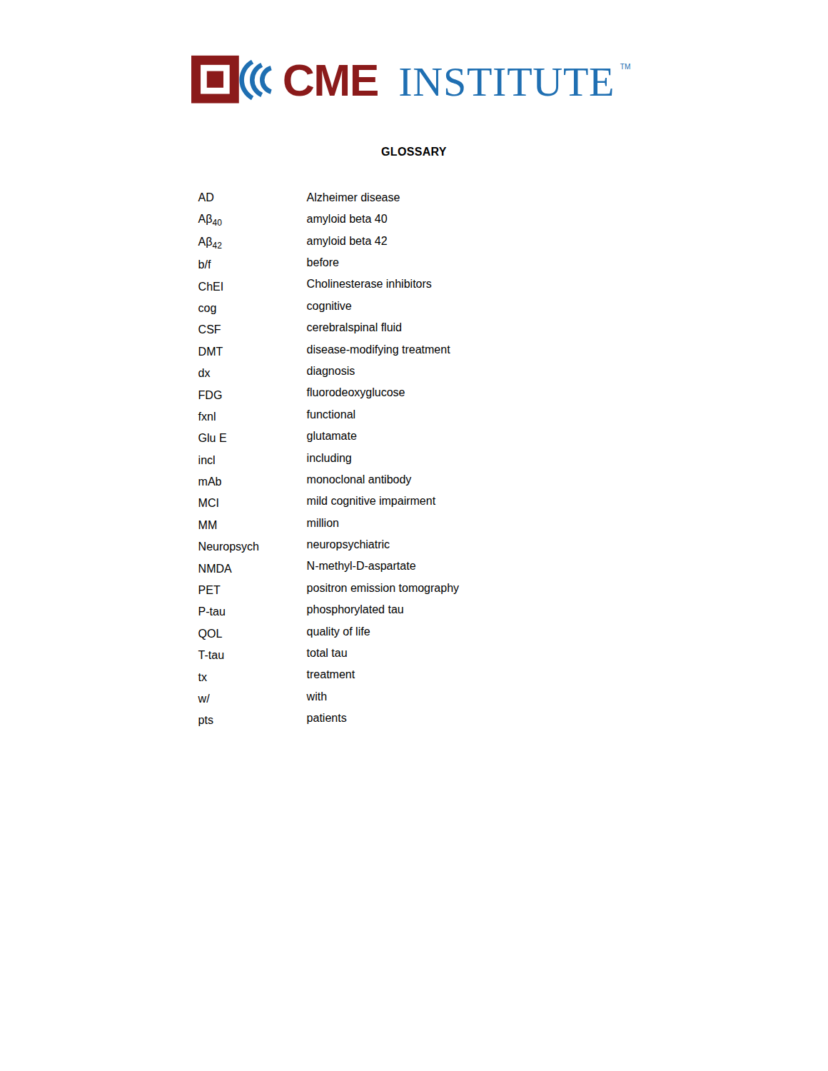CME INSTITUTE TM
GLOSSARY
AD
Alzheimer disease
Aβ40
amyloid beta 40
Aβ42
amyloid beta 42
b/f
before
ChEI
Cholinesterase inhibitors
cog
cognitive
CSF
cerebralspinal fluid
DMT
disease-modifying treatment
dx
diagnosis
FDG
fluorodeoxyglucose
fxnl
functional
Glu E
glutamate
incl
including
mAb
monoclonal antibody
MCI
mild cognitive impairment
MM
million
Neuropsych
neuropsychiatric
NMDA
N-methyl-D-aspartate
PET
positron emission tomography
P-tau
phosphorylated tau
QOL
quality of life
T-tau
total tau
tx
treatment
w/
with
pts
patients